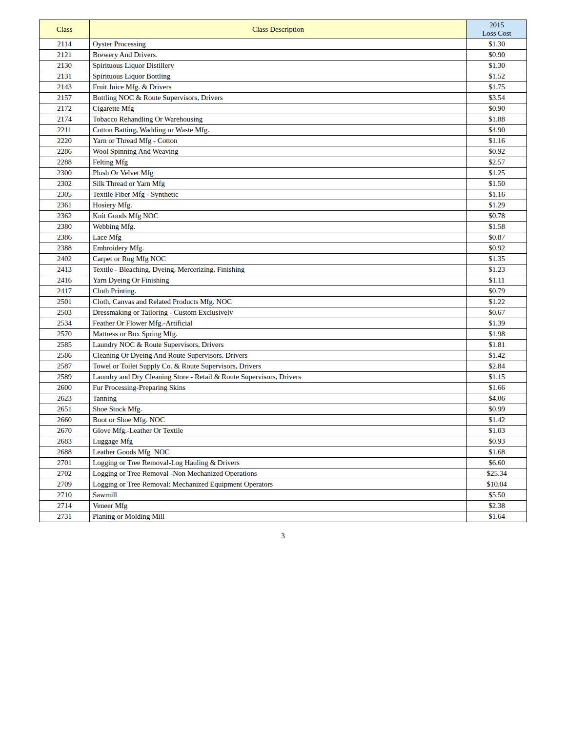| Class | Class Description | 2015 Loss Cost |
| --- | --- | --- |
| 2114 | Oyster Processing | $1.30 |
| 2121 | Brewery And Drivers. | $0.90 |
| 2130 | Spirituous Liquor Distillery | $1.30 |
| 2131 | Spirituous Liquor Bottling | $1.52 |
| 2143 | Fruit Juice Mfg. & Drivers | $1.75 |
| 2157 | Bottling NOC & Route Supervisors, Drivers | $3.54 |
| 2172 | Cigarette Mfg | $0.90 |
| 2174 | Tobacco Rehandling Or Warehousing | $1.88 |
| 2211 | Cotton Batting, Wadding or Waste Mfg. | $4.90 |
| 2220 | Yarn or Thread Mfg - Cotton | $1.16 |
| 2286 | Wool Spinning And Weaving | $0.92 |
| 2288 | Felting Mfg | $2.57 |
| 2300 | Plush Or Velvet Mfg | $1.25 |
| 2302 | Silk Thread or Yarn Mfg | $1.50 |
| 2305 | Textile Fiber Mfg - Synthetic | $1.16 |
| 2361 | Hosiery Mfg. | $1.29 |
| 2362 | Knit Goods Mfg NOC | $0.78 |
| 2380 | Webbing Mfg. | $1.58 |
| 2386 | Lace Mfg | $0.87 |
| 2388 | Embroidery Mfg. | $0.92 |
| 2402 | Carpet or Rug Mfg NOC | $1.35 |
| 2413 | Textile - Bleaching, Dyeing, Mercerizing, Finishing | $1.23 |
| 2416 | Yarn Dyeing Or Finishing | $1.11 |
| 2417 | Cloth Printing. | $0.79 |
| 2501 | Cloth, Canvas and Related Products Mfg. NOC | $1.22 |
| 2503 | Dressmaking or Tailoring - Custom Exclusively | $0.67 |
| 2534 | Feather Or Flower Mfg.-Artificial | $1.39 |
| 2570 | Mattress or Box Spring Mfg. | $1.98 |
| 2585 | Laundry NOC & Route Supervisors, Drivers | $1.81 |
| 2586 | Cleaning Or Dyeing And Route Supervisors, Drivers | $1.42 |
| 2587 | Towel or Toilet Supply Co. & Route Supervisors, Drivers | $2.84 |
| 2589 | Laundry and Dry Cleaning Store - Retail & Route Supervisors, Drivers | $1.15 |
| 2600 | Fur Processing-Preparing Skins | $1.66 |
| 2623 | Tanning | $4.06 |
| 2651 | Shoe Stock Mfg. | $0.99 |
| 2660 | Boot or Shoe Mfg. NOC | $1.42 |
| 2670 | Glove Mfg.-Leather Or Textile | $1.03 |
| 2683 | Luggage Mfg | $0.93 |
| 2688 | Leather Goods Mfg NOC | $1.68 |
| 2701 | Logging or Tree Removal-Log Hauling & Drivers | $6.60 |
| 2702 | Logging or Tree Removal -Non Mechanized Operations | $25.34 |
| 2709 | Logging or Tree Removal: Mechanized Equipment Operators | $10.04 |
| 2710 | Sawmill | $5.50 |
| 2714 | Veneer Mfg | $2.38 |
| 2731 | Planing or Molding Mill | $1.64 |
3